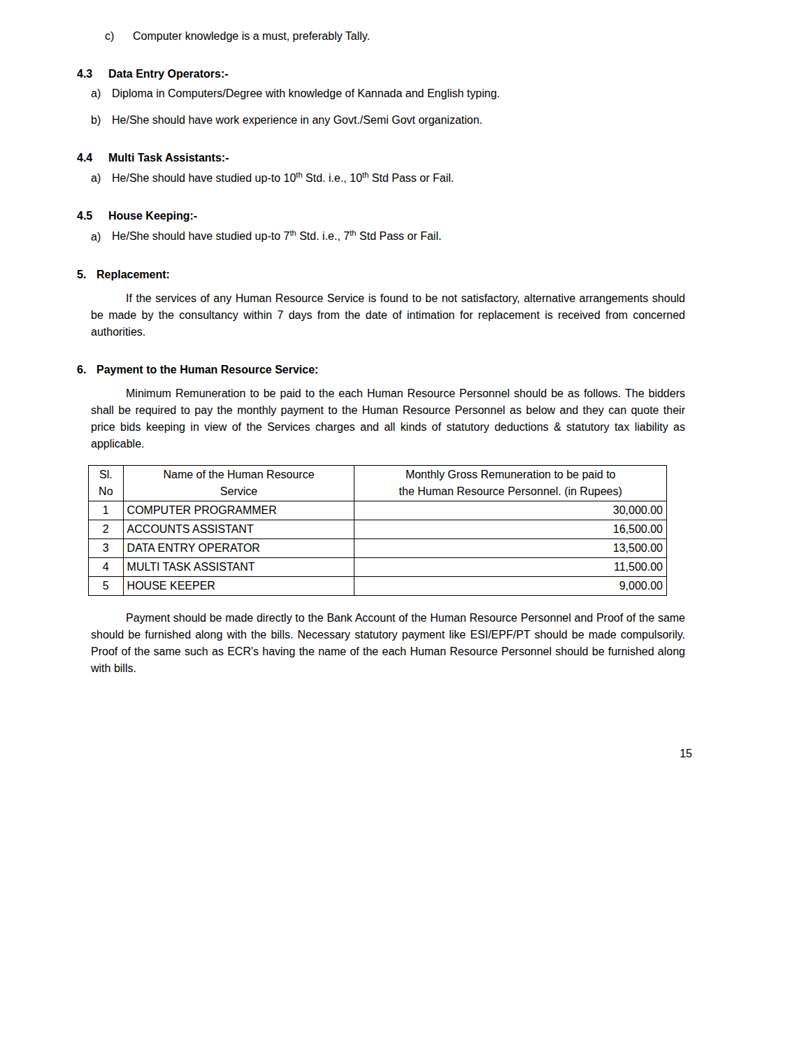c) Computer knowledge is a must, preferably Tally.
4.3 Data Entry Operators:-
a) Diploma in Computers/Degree with knowledge of Kannada and English typing.
b) He/She should have work experience in any Govt./Semi Govt organization.
4.4 Multi Task Assistants:-
a) He/She should have studied up-to 10th Std. i.e., 10th Std Pass or Fail.
4.5 House Keeping:-
a) He/She should have studied up-to 7th Std. i.e., 7th Std Pass or Fail.
5. Replacement:
If the services of any Human Resource Service is found to be not satisfactory, alternative arrangements should be made by the consultancy within 7 days from the date of intimation for replacement is received from concerned authorities.
6. Payment to the Human Resource Service:
Minimum Remuneration to be paid to the each Human Resource Personnel should be as follows. The bidders shall be required to pay the monthly payment to the Human Resource Personnel as below and they can quote their price bids keeping in view of the Services charges and all kinds of statutory deductions & statutory tax liability as applicable.
| Sl. No | Name of the Human Resource Service | Monthly Gross Remuneration to be paid to the Human Resource Personnel. (in Rupees) |
| --- | --- | --- |
| 1 | COMPUTER PROGRAMMER | 30,000.00 |
| 2 | ACCOUNTS ASSISTANT | 16,500.00 |
| 3 | DATA ENTRY OPERATOR | 13,500.00 |
| 4 | MULTI TASK ASSISTANT | 11,500.00 |
| 5 | HOUSE KEEPER | 9,000.00 |
Payment should be made directly to the Bank Account of the Human Resource Personnel and Proof of the same should be furnished along with the bills. Necessary statutory payment like ESI/EPF/PT should be made compulsorily. Proof of the same such as ECR's having the name of the each Human Resource Personnel should be furnished along with bills.
15